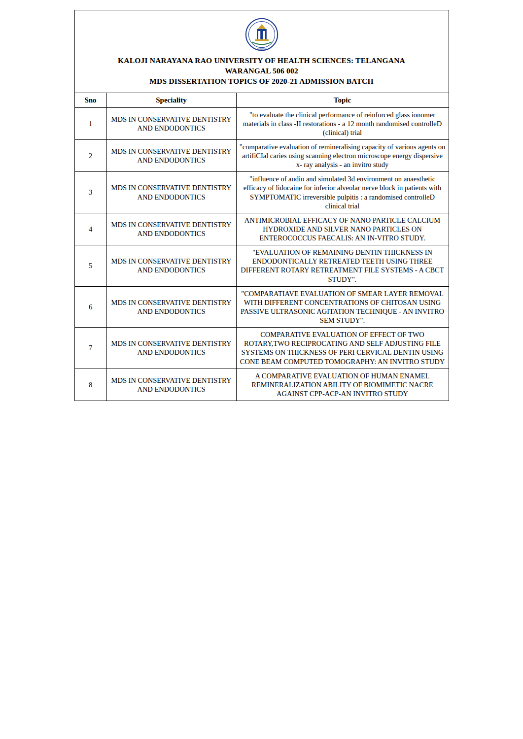KNRUHS
KALOJI NARAYANA RAO UNIVERSITY OF HEALTH SCIENCES: TELANGANA
WARANGAL 506 002
MDS DISSERTATION TOPICS OF 2020-21 ADMISSION BATCH
| Sno | Speciality | Topic |
| --- | --- | --- |
| 1 | MDS IN CONSERVATIVE DENTISTRY AND ENDODONTICS | "to evaluate the clinical performance of reinforced glass ionomer materials in class -II restorations - a 12 month randomised controlleD (clinical) trial |
| 2 | MDS IN CONSERVATIVE DENTISTRY AND ENDODONTICS | "comparative evaluation of remineralising capacity of various agents on artifiCIal caries using scanning electron microscope energy dispersive x- ray analysis - an invitro study |
| 3 | MDS IN CONSERVATIVE DENTISTRY AND ENDODONTICS | "influence of audio and simulated 3d environment on anaesthetic efficacy of lidocaine for inferior alveolar nerve block in patients with SYMPTOMATIC irreversible pulpitis : a randomised controlleD clinical trial |
| 4 | MDS IN CONSERVATIVE DENTISTRY AND ENDODONTICS | ANTIMICROBIAL EFFICACY OF NANO PARTICLE CALCIUM HYDROXIDE AND SILVER NANO PARTICLES ON ENTEROCOCCUS FAECALIS: AN IN-VITRO STUDY. |
| 5 | MDS IN CONSERVATIVE DENTISTRY AND ENDODONTICS | "EVALUATION OF REMAINING DENTIN THICKNESS IN ENDODONTICALLY RETREATED TEETH USING THREE DIFFERENT ROTARY RETREATMENT FILE SYSTEMS - A CBCT STUDY". |
| 6 | MDS IN CONSERVATIVE DENTISTRY AND ENDODONTICS | "COMPARATIAVE EVALUATION OF SMEAR LAYER REMOVAL WITH DIFFERENT CONCENTRATIONS OF CHITOSAN USING PASSIVE ULTRASONIC AGITATION TECHNIQUE - AN INVITRO SEM STUDY". |
| 7 | MDS IN CONSERVATIVE DENTISTRY AND ENDODONTICS | COMPARATIVE EVALUATION OF EFFECT OF TWO ROTARY,TWO RECIPROCATING AND SELF ADJUSTING FILE SYSTEMS ON THICKNESS OF PERI CERVICAL DENTIN USING CONE BEAM COMPUTED TOMOGRAPHY: AN INVITRO STUDY |
| 8 | MDS IN CONSERVATIVE DENTISTRY AND ENDODONTICS | A COMPARATIVE EVALUATION OF HUMAN ENAMEL REMINERALIZATION ABILITY OF BIOMIMETIC NACRE AGAINST CPP-ACP-AN INVITRO STUDY |